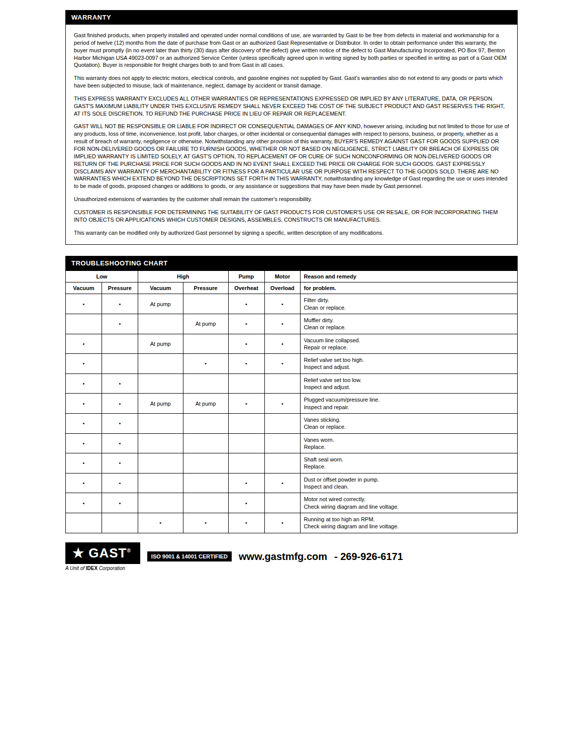WARRANTY
Gast finished products, when properly installed and operated under normal conditions of use, are warranted by Gast to be free from defects in material and workmanship for a period of twelve (12) months from the date of purchase from Gast or an authorized Gast Representative or Distributor. In order to obtain performance under this warranty, the buyer must promptly (in no event later than thirty (30) days after discovery of the defect) give written notice of the defect to Gast Manufacturing Incorporated, PO Box 97, Benton Harbor Michigan USA 49023-0097 or an authorized Service Center (unless specifically agreed upon in writing signed by both parties or specified in writing as part of a Gast OEM Quotation). Buyer is responsible for freight charges both to and from Gast in all cases.
This warranty does not apply to electric motors, electrical controls, and gasoline engines not supplied by Gast. Gast's warranties also do not extend to any goods or parts which have been subjected to misuse, lack of maintenance, neglect, damage by accident or transit damage.
THIS EXPRESS WARRANTY EXCLUDES ALL OTHER WARRANTIES OR REPRESENTATIONS EXPRESSED OR IMPLIED BY ANY LITERATURE, DATA, OR PERSON. GAST'S MAXIMUM LIABILITY UNDER THIS EXCLUSIVE REMEDY SHALL NEVER EXCEED THE COST OF THE SUBJECT PRODUCT AND GAST RESERVES THE RIGHT, AT ITS SOLE DISCRETION, TO REFUND THE PURCHASE PRICE IN LIEU OF REPAIR OR REPLACEMENT.
GAST WILL NOT BE RESPONSIBLE OR LIABLE FOR INDIRECT OR CONSEQUENTIAL DAMAGES OF ANY KIND, however arising, including but not limited to those for use of any products, loss of time, inconvenience, lost profit, labor charges, or other incidental or consequential damages with respect to persons, business, or property, whether as a result of breach of warranty, negligence or otherwise. Notwithstanding any other provision of this warranty, BUYER'S REMEDY AGAINST GAST FOR GOODS SUPPLIED OR FOR NON-DELIVERED GOODS OR FAILURE TO FURNISH GOODS, WHETHER OR NOT BASED ON NEGLIGENCE, STRICT LIABILITY OR BREACH OF EXPRESS OR IMPLIED WARRANTY IS LIMITED SOLELY, AT GAST'S OPTION, TO REPLACEMENT OF OR CURE OF SUCH NONCONFORMING OR NON-DELIVERED GOODS OR RETURN OF THE PURCHASE PRICE FOR SUCH GOODS AND IN NO EVENT SHALL EXCEED THE PRICE OR CHARGE FOR SUCH GOODS. GAST EXPRESSLY DISCLAIMS ANY WARRANTY OF MERCHANTABILITY OR FITNESS FOR A PARTICULAR USE OR PURPOSE WITH RESPECT TO THE GOODS SOLD. THERE ARE NO WARRANTIES WHICH EXTEND BEYOND THE DESCRIPTIONS SET FORTH IN THIS WARRANTY, notwithstanding any knowledge of Gast regarding the use or uses intended to be made of goods, proposed changes or additions to goods, or any assistance or suggestions that may have been made by Gast personnel.
Unauthorized extensions of warranties by the customer shall remain the customer's responsibility.
CUSTOMER IS RESPONSIBLE FOR DETERMINING THE SUITABILITY OF GAST PRODUCTS FOR CUSTOMER'S USE OR RESALE, OR FOR INCORPORATING THEM INTO OBJECTS OR APPLICATIONS WHICH CUSTOMER DESIGNS, ASSEMBLES, CONSTRUCTS OR MANUFACTURES.
This warranty can be modified only by authorized Gast personnel by signing a specific, written description of any modifications.
TROUBLESHOOTING CHART
| Low | High | Pump | Motor | Reason and remedy |
| --- | --- | --- | --- | --- |
| Vacuum | Pressure | Vacuum | Pressure | Overheat | Overload | for problem. |
| • | • | At pump | | • | • | Filter dirty. Clean or replace. |
| | • | | At pump | • | • | Muffler dirty. Clean or replace. |
| • | | At pump | | • | • | Vacuum line collapsed. Repair or replace. |
| • | | | • | • | • | Relief valve set too high. Inspect and adjust. |
| • | • | | | | | Relief valve set too low. Inspect and adjust. |
| • | • | At pump | At pump | • | • | Plugged vacuum/pressure line. Inspect and repair. |
| • | • | | | | | Vanes sticking. Clean or replace. |
| • | • | | | | | Vanes worn. Replace. |
| • | • | | | | | Shaft seal worn. Replace. |
| • | • | | | • | • | Dust or offset powder in pump. Inspect and clean. |
| • | • | | | • | | Motor not wired correctly. Check wiring diagram and line voltage. |
| | | • | • | • | • | Running at too high an RPM. Check wiring diagram and line voltage. |
★ GAST®
A Unit of IDEX Corporation
ISO 9001 & 14001 CERTIFIED
www.gastmfg.com
- 269-926-6171